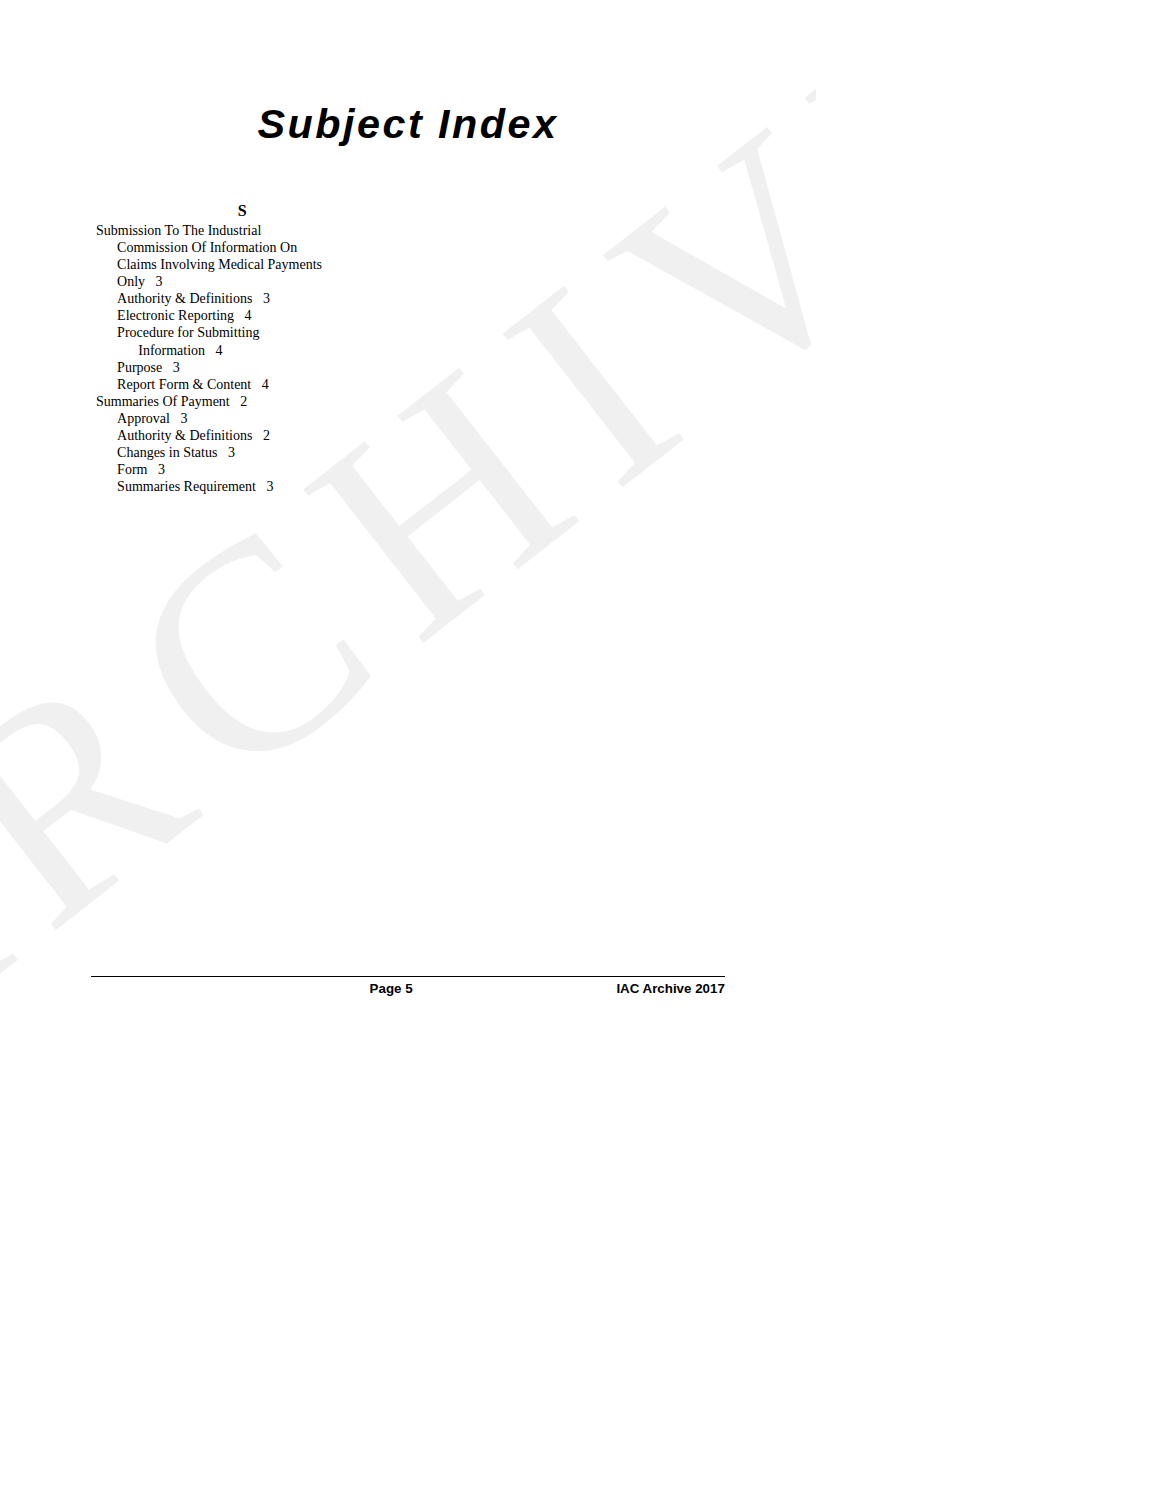ARCHIVE
Subject Index
S
Submission To The Industrial
Commission Of Information On
Claims Involving Medical Payments
Only 3
Authority & Definitions 3
Electronic Reporting 4
Procedure for Submitting
Information 4
Purpose 3
Report Form & Content 4
Summaries Of Payment 2
Approval 3
Authority & Definitions 2
Changes in Status 3
Form 3
Summaries Requirement 3
Page 5
IAC Archive 2017